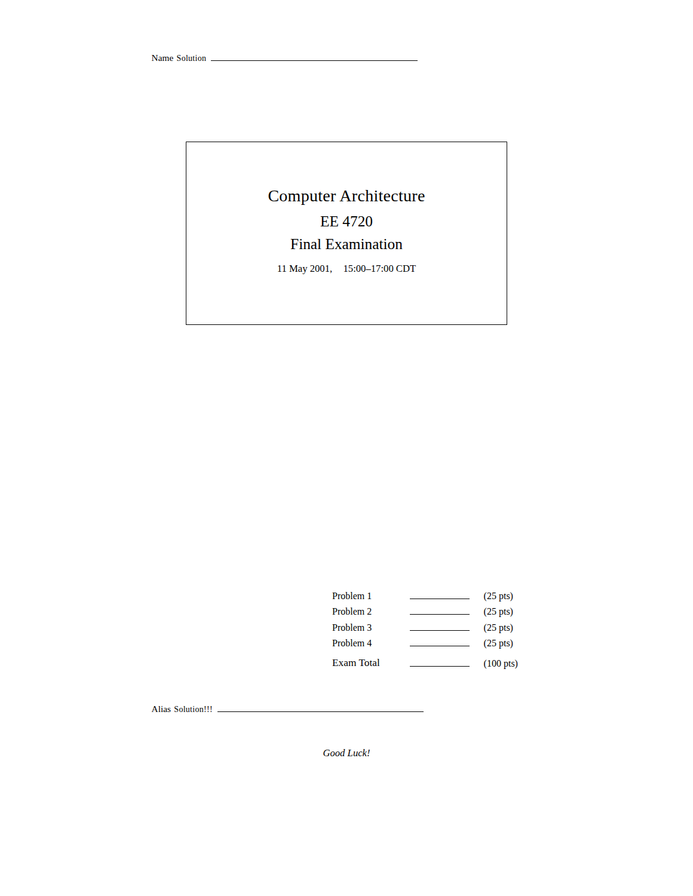Name Solution
Computer Architecture
EE 4720
Final Examination
11 May 2001, 15:00–17:00 CDT
| Problem 1 | | (25 pts) |
| Problem 2 | | (25 pts) |
| Problem 3 | | (25 pts) |
| Problem 4 | | (25 pts) |
| Exam Total | | (100 pts) |
Alias Solution!!!
Good Luck!